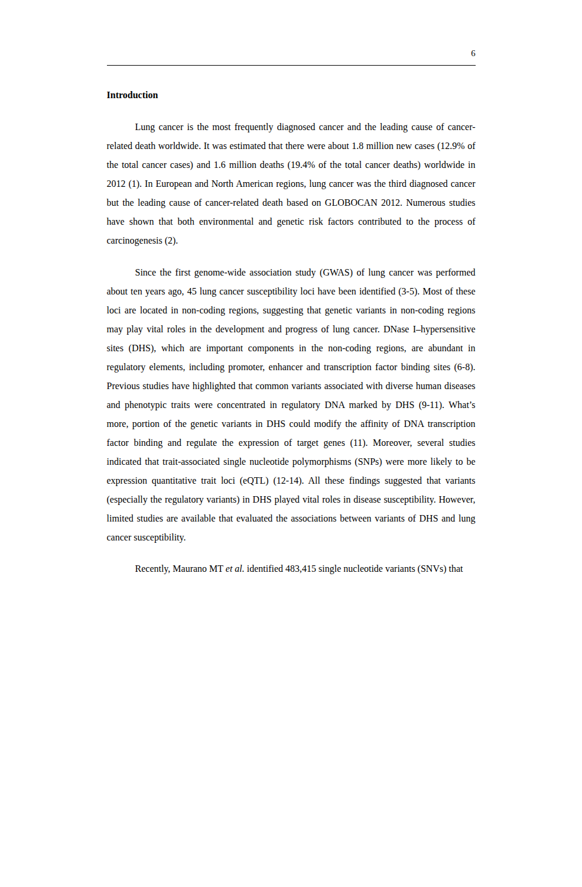6
Introduction
Lung cancer is the most frequently diagnosed cancer and the leading cause of cancer-related death worldwide. It was estimated that there were about 1.8 million new cases (12.9% of the total cancer cases) and 1.6 million deaths (19.4% of the total cancer deaths) worldwide in 2012 (1). In European and North American regions, lung cancer was the third diagnosed cancer but the leading cause of cancer-related death based on GLOBOCAN 2012. Numerous studies have shown that both environmental and genetic risk factors contributed to the process of carcinogenesis (2).
Since the first genome-wide association study (GWAS) of lung cancer was performed about ten years ago, 45 lung cancer susceptibility loci have been identified (3-5). Most of these loci are located in non-coding regions, suggesting that genetic variants in non-coding regions may play vital roles in the development and progress of lung cancer. DNase I–hypersensitive sites (DHS), which are important components in the non-coding regions, are abundant in regulatory elements, including promoter, enhancer and transcription factor binding sites (6-8). Previous studies have highlighted that common variants associated with diverse human diseases and phenotypic traits were concentrated in regulatory DNA marked by DHS (9-11). What’s more, portion of the genetic variants in DHS could modify the affinity of DNA transcription factor binding and regulate the expression of target genes (11). Moreover, several studies indicated that trait-associated single nucleotide polymorphisms (SNPs) were more likely to be expression quantitative trait loci (eQTL) (12-14). All these findings suggested that variants (especially the regulatory variants) in DHS played vital roles in disease susceptibility. However, limited studies are available that evaluated the associations between variants of DHS and lung cancer susceptibility.
Recently, Maurano MT et al. identified 483,415 single nucleotide variants (SNVs) that